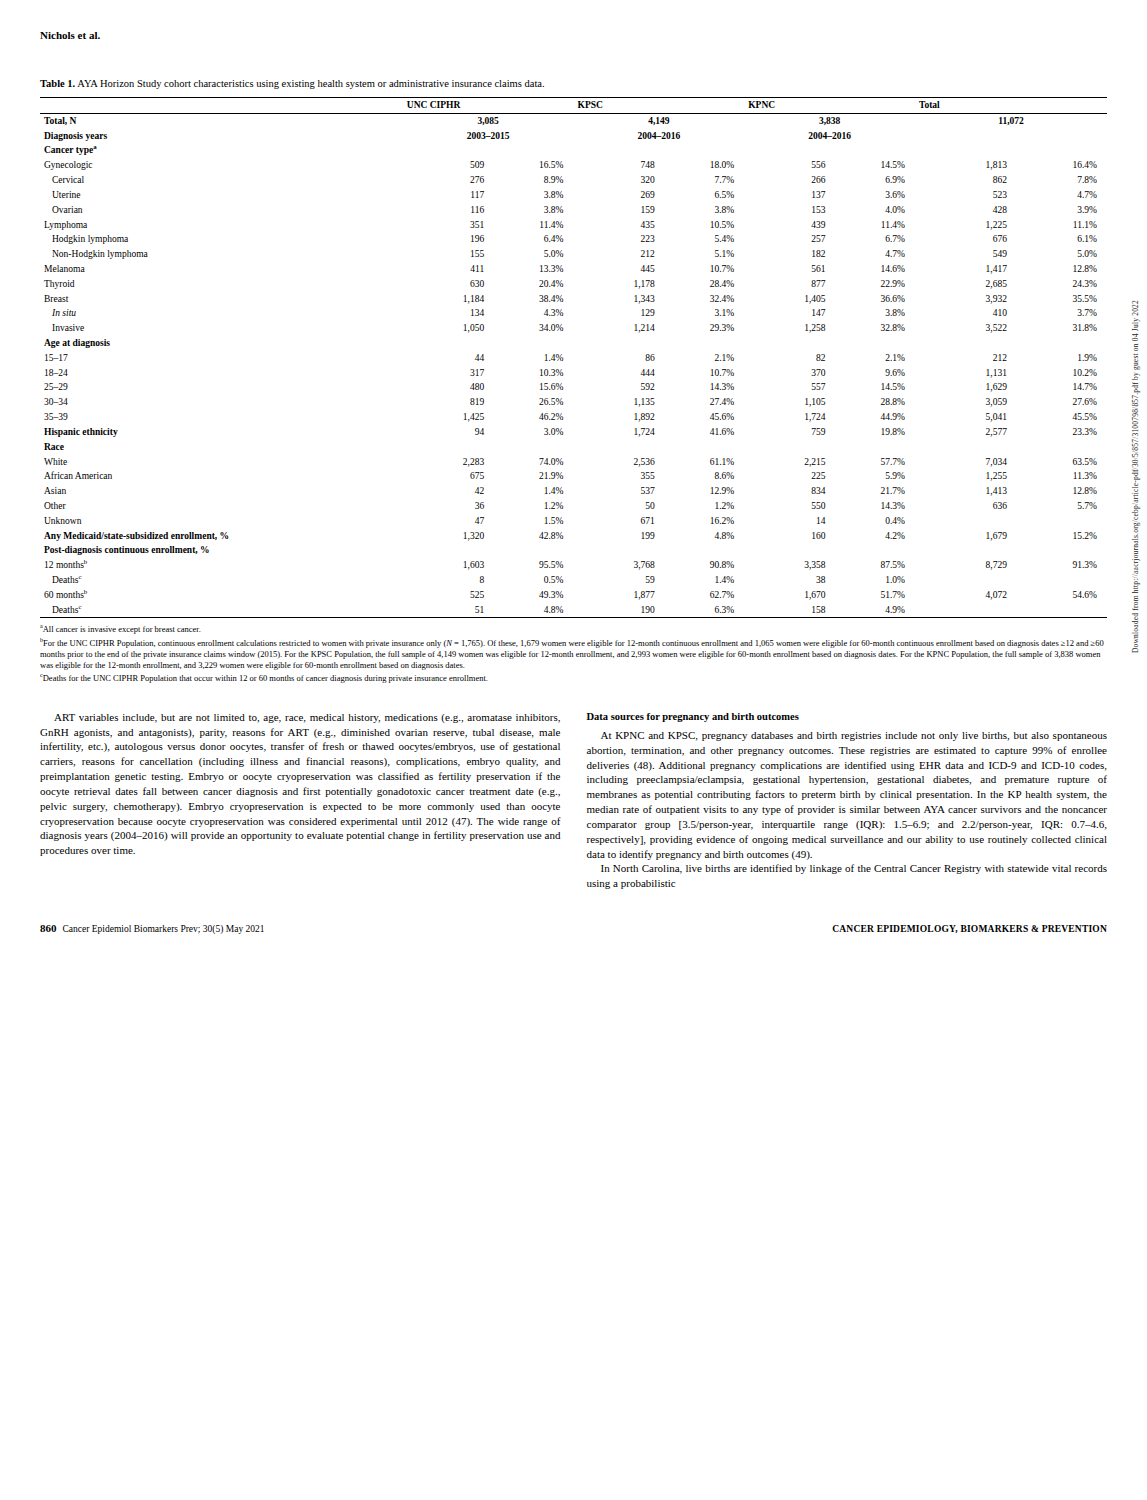Nichols et al.
Table 1. AYA Horizon Study cohort characteristics using existing health system or administrative insurance claims data.
| | UNC CIPHR | KPSC | KPNC | Total |
| --- | --- | --- | --- | --- |
| Total, N | 3,085 | 4,149 | 3,838 | 11,072 |
| Diagnosis years | 2003–2015 | 2004–2016 | 2004–2016 | |
| Cancer type a | |
| Gynecologic | 509 | 16.5% | 748 | 18.0% | 556 | 14.5% | 1,813 | 16.4% |
| Cervical | 276 | 8.9% | 320 | 7.7% | 266 | 6.9% | 862 | 7.8% |
| Uterine | 117 | 3.8% | 269 | 6.5% | 137 | 3.6% | 523 | 4.7% |
| Ovarian | 116 | 3.8% | 159 | 3.8% | 153 | 4.0% | 428 | 3.9% |
| Lymphoma | 351 | 11.4% | 435 | 10.5% | 439 | 11.4% | 1,225 | 11.1% |
| Hodgkin lymphoma | 196 | 6.4% | 223 | 5.4% | 257 | 6.7% | 676 | 6.1% |
| Non-Hodgkin lymphoma | 155 | 5.0% | 212 | 5.1% | 182 | 4.7% | 549 | 5.0% |
| Melanoma | 411 | 13.3% | 445 | 10.7% | 561 | 14.6% | 1,417 | 12.8% |
| Thyroid | 630 | 20.4% | 1,178 | 28.4% | 877 | 22.9% | 2,685 | 24.3% |
| Breast | 1,184 | 38.4% | 1,343 | 32.4% | 1,405 | 36.6% | 3,932 | 35.5% |
| In situ | 134 | 4.3% | 129 | 3.1% | 147 | 3.8% | 410 | 3.7% |
| Invasive | 1,050 | 34.0% | 1,214 | 29.3% | 1,258 | 32.8% | 3,522 | 31.8% |
| Age at diagnosis | |
| 15–17 | 44 | 1.4% | 86 | 2.1% | 82 | 2.1% | 212 | 1.9% |
| 18–24 | 317 | 10.3% | 444 | 10.7% | 370 | 9.6% | 1,131 | 10.2% |
| 25–29 | 480 | 15.6% | 592 | 14.3% | 557 | 14.5% | 1,629 | 14.7% |
| 30–34 | 819 | 26.5% | 1,135 | 27.4% | 1,105 | 28.8% | 3,059 | 27.6% |
| 35–39 | 1,425 | 46.2% | 1,892 | 45.6% | 1,724 | 44.9% | 5,041 | 45.5% |
| Hispanic ethnicity | 94 | 3.0% | 1,724 | 41.6% | 759 | 19.8% | 2,577 | 23.3% |
| Race | |
| White | 2,283 | 74.0% | 2,536 | 61.1% | 2,215 | 57.7% | 7,034 | 63.5% |
| African American | 675 | 21.9% | 355 | 8.6% | 225 | 5.9% | 1,255 | 11.3% |
| Asian | 42 | 1.4% | 537 | 12.9% | 834 | 21.7% | 1,413 | 12.8% |
| Other | 36 | 1.2% | 50 | 1.2% | 550 | 14.3% | 636 | 5.7% |
| Unknown | 47 | 1.5% | 671 | 16.2% | 14 | 0.4% | | |
| Any Medicaid/state-subsidized enrollment, % | 1,320 | 42.8% | 199 | 4.8% | 160 | 4.2% | 1,679 | 15.2% |
| Post-diagnosis continuous enrollment, % | |
| 12 months b | 1,603 | 95.5% | 3,768 | 90.8% | 3,358 | 87.5% | 8,729 | 91.3% |
| Deaths c | 8 | 0.5% | 59 | 1.4% | 38 | 1.0% | | |
| 60 months b | 525 | 49.3% | 1,877 | 62.7% | 1,670 | 51.7% | 4,072 | 54.6% |
| Deaths c | 51 | 4.8% | 190 | 6.3% | 158 | 4.9% | | |
aAll cancer is invasive except for breast cancer.
bFor the UNC CIPHR Population, continuous enrollment calculations restricted to women with private insurance only (N = 1,765). Of these, 1,679 women were eligible for 12-month continuous enrollment and 1,065 women were eligible for 60-month continuous enrollment based on diagnosis dates ≥12 and ≥60 months prior to the end of the private insurance claims window (2015). For the KPSC Population, the full sample of 4,149 women was eligible for 12-month enrollment, and 2,993 women were eligible for 60-month enrollment based on diagnosis dates. For the KPNC Population, the full sample of 3,838 women was eligible for the 12-month enrollment, and 3,229 women were eligible for 60-month enrollment based on diagnosis dates.
cDeaths for the UNC CIPHR Population that occur within 12 or 60 months of cancer diagnosis during private insurance enrollment.
ART variables include, but are not limited to, age, race, medical history, medications (e.g., aromatase inhibitors, GnRH agonists, and antagonists), parity, reasons for ART (e.g., diminished ovarian reserve, tubal disease, male infertility, etc.), autologous versus donor oocytes, transfer of fresh or thawed oocytes/embryos, use of gestational carriers, reasons for cancellation (including illness and financial reasons), complications, embryo quality, and preimplantation genetic testing. Embryo or oocyte cryopreservation was classified as fertility preservation if the oocyte retrieval dates fall between cancer diagnosis and first potentially gonadotoxic cancer treatment date (e.g., pelvic surgery, chemotherapy). Embryo cryopreservation is expected to be more commonly used than oocyte cryopreservation because oocyte cryopreservation was considered experimental until 2012 (47). The wide range of diagnosis years (2004–2016) will provide an opportunity to evaluate potential change in fertility preservation use and procedures over time.
Data sources for pregnancy and birth outcomes
At KPNC and KPSC, pregnancy databases and birth registries include not only live births, but also spontaneous abortion, termination, and other pregnancy outcomes. These registries are estimated to capture 99% of enrollee deliveries (48). Additional pregnancy complications are identified using EHR data and ICD-9 and ICD-10 codes, including preeclampsia/eclampsia, gestational hypertension, gestational diabetes, and premature rupture of membranes as potential contributing factors to preterm birth by clinical presentation. In the KP health system, the median rate of outpatient visits to any type of provider is similar between AYA cancer survivors and the noncancer comparator group [3.5/person-year, interquartile range (IQR): 1.5–6.9; and 2.2/person-year, IQR: 0.7–4.6, respectively], providing evidence of ongoing medical surveillance and our ability to use routinely collected clinical data to identify pregnancy and birth outcomes (49).
In North Carolina, live births are identified by linkage of the Central Cancer Registry with statewide vital records using a probabilistic
860 Cancer Epidemiol Biomarkers Prev; 30(5) May 2021
CANCER EPIDEMIOLOGY, BIOMARKERS & PREVENTION
Downloaded from http://aacrjournals.org/cebp/article-pdf/30/5/857/3100798/857.pdf by guest on 04 July 2022